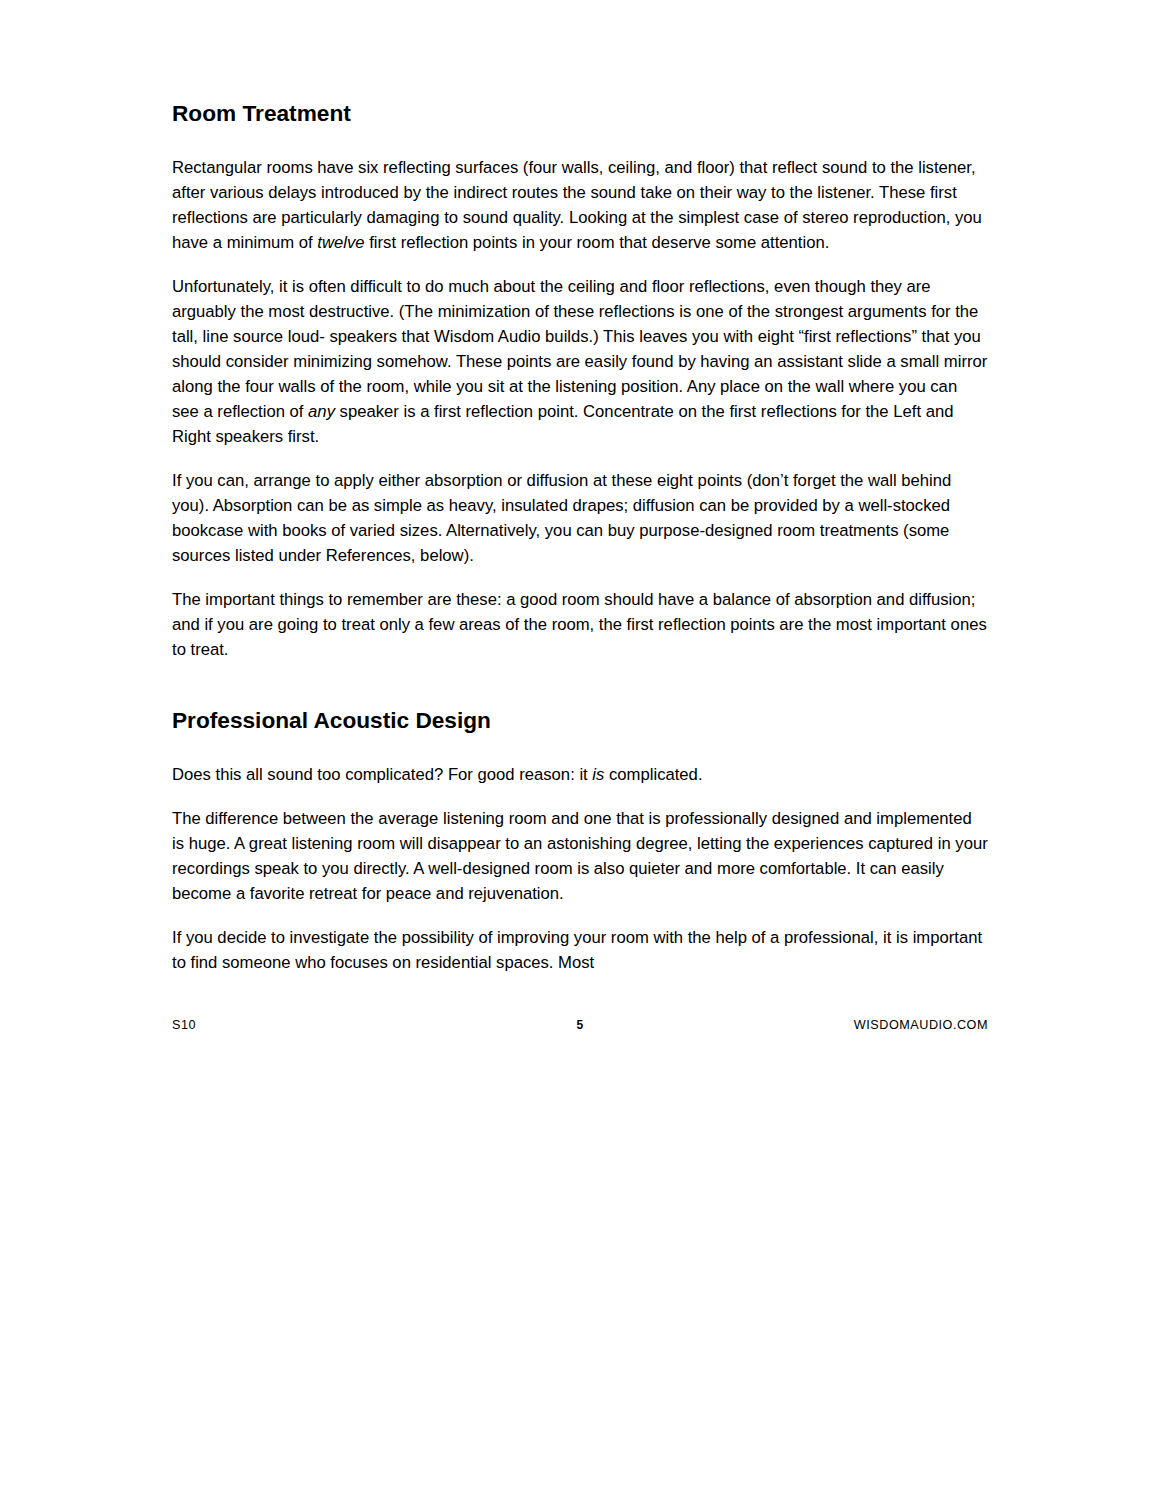Room Treatment
Rectangular rooms have six reflecting surfaces (four walls, ceiling, and floor) that reflect sound to the listener, after various delays introduced by the indirect routes the sound take on their way to the listener. These first reflections are particularly damaging to sound quality. Looking at the simplest case of stereo reproduction, you have a minimum of twelve first reflection points in your room that deserve some attention.
Unfortunately, it is often difficult to do much about the ceiling and floor reflections, even though they are arguably the most destructive. (The minimization of these reflections is one of the strongest arguments for the tall, line source loud- speakers that Wisdom Audio builds.) This leaves you with eight “first reflections” that you should consider minimizing somehow. These points are easily found by having an assistant slide a small mirror along the four walls of the room, while you sit at the listening position. Any place on the wall where you can see a reflection of any speaker is a first reflection point. Concentrate on the first reflections for the Left and Right speakers first.
If you can, arrange to apply either absorption or diffusion at these eight points (don’t forget the wall behind you). Absorption can be as simple as heavy, insulated drapes; diffusion can be provided by a well-stocked bookcase with books of varied sizes. Alternatively, you can buy purpose-designed room treatments (some sources listed under References, below).
The important things to remember are these: a good room should have a balance of absorption and diffusion; and if you are going to treat only a few areas of the room, the first reflection points are the most important ones to treat.
Professional Acoustic Design
Does this all sound too complicated? For good reason: it is complicated.
The difference between the average listening room and one that is professionally designed and implemented is huge. A great listening room will disappear to an astonishing degree, letting the experiences captured in your recordings speak to you directly. A well-designed room is also quieter and more comfortable. It can easily become a favorite retreat for peace and rejuvenation.
If you decide to investigate the possibility of improving your room with the help of a professional, it is important to find someone who focuses on residential spaces. Most
S10
5
WISDOMAUDIO.COM